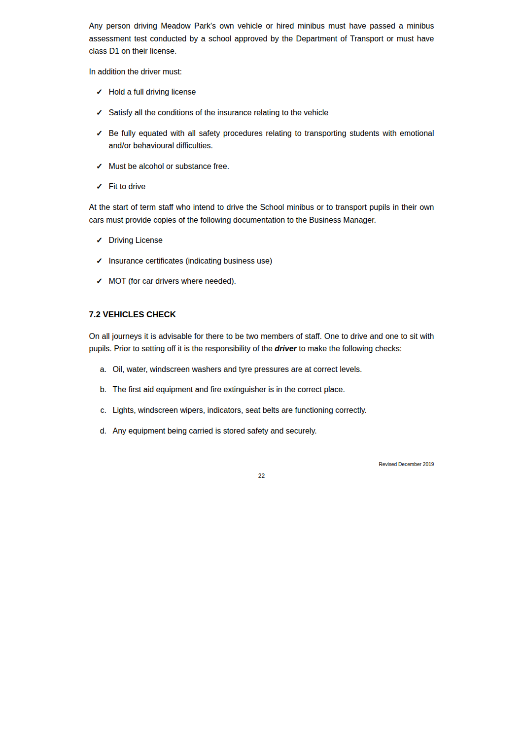Any person driving Meadow Park's own vehicle or hired minibus must have passed a minibus assessment test conducted by a school approved by the Department of Transport or must have class D1 on their license.
In addition the driver must:
Hold a full driving license
Satisfy all the conditions of the insurance relating to the vehicle
Be fully equated with all safety procedures relating to transporting students with emotional and/or behavioural difficulties.
Must be alcohol or substance free.
Fit to drive
At the start of term staff who intend to drive the School minibus or to transport pupils in their own cars must provide copies of the following documentation to the Business Manager.
Driving License
Insurance certificates (indicating business use)
MOT (for car drivers where needed).
7.2 VEHICLES CHECK
On all journeys it is advisable for there to be two members of staff. One to drive and one to sit with pupils. Prior to setting off it is the responsibility of the driver to make the following checks:
Oil, water, windscreen washers and tyre pressures are at correct levels.
The first aid equipment and fire extinguisher is in the correct place.
Lights, windscreen wipers, indicators, seat belts are functioning correctly.
Any equipment being carried is stored safety and securely.
Revised December 2019
22